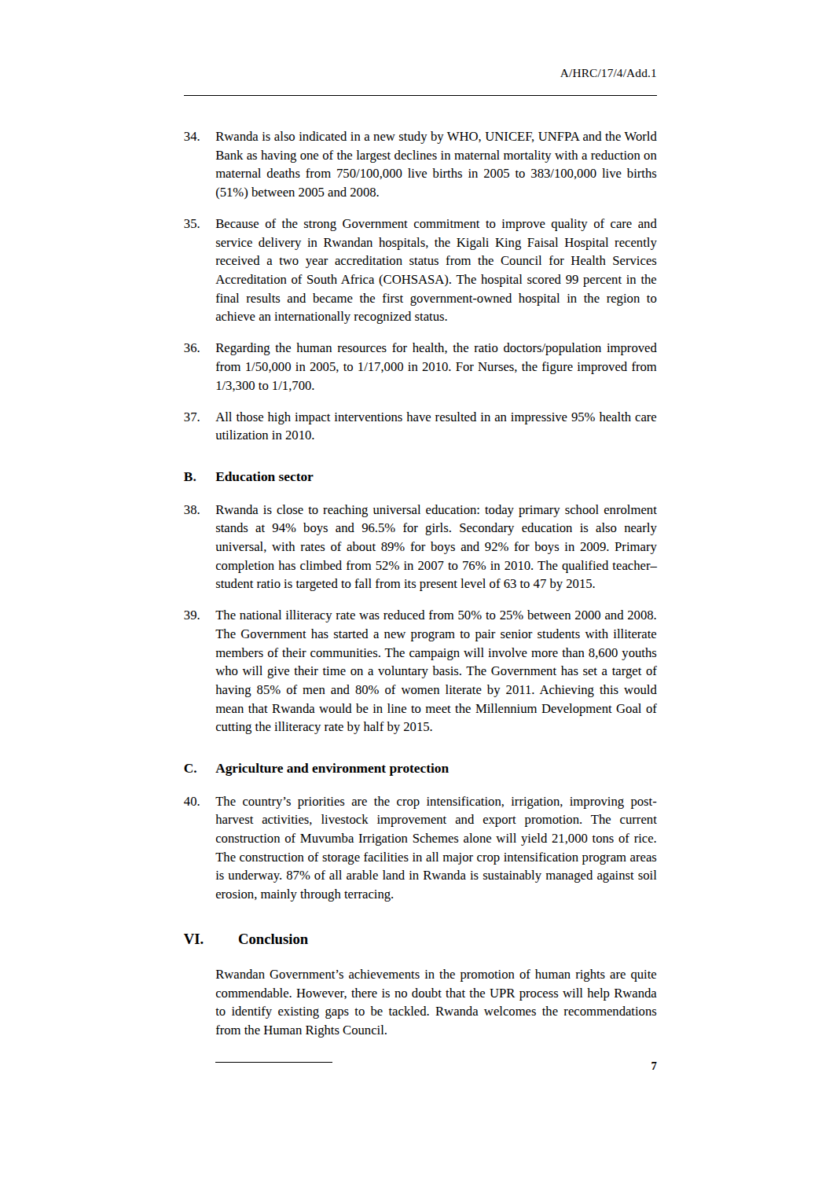A/HRC/17/4/Add.1
34.
Rwanda is also indicated in a new study by WHO, UNICEF, UNFPA and the World Bank as having one of the largest declines in maternal mortality with a reduction on maternal deaths from 750/100,000 live births in 2005 to 383/100,000 live births (51%) between 2005 and 2008.
35.
Because of the strong Government commitment to improve quality of care and service delivery in Rwandan hospitals, the Kigali King Faisal Hospital recently received a two year accreditation status from the Council for Health Services Accreditation of South Africa (COHSASA). The hospital scored 99 percent in the final results and became the first government-owned hospital in the region to achieve an internationally recognized status.
36.
Regarding the human resources for health, the ratio doctors/population improved from 1/50,000 in 2005, to 1/17,000 in 2010. For Nurses, the figure improved from 1/3,300 to 1/1,700.
37.
All those high impact interventions have resulted in an impressive 95% health care utilization in 2010.
B. Education sector
38.
Rwanda is close to reaching universal education: today primary school enrolment stands at 94% boys and 96.5% for girls. Secondary education is also nearly universal, with rates of about 89% for boys and 92% for boys in 2009. Primary completion has climbed from 52% in 2007 to 76% in 2010. The qualified teacher–student ratio is targeted to fall from its present level of 63 to 47 by 2015.
39.
The national illiteracy rate was reduced from 50% to 25% between 2000 and 2008. The Government has started a new program to pair senior students with illiterate members of their communities. The campaign will involve more than 8,600 youths who will give their time on a voluntary basis. The Government has set a target of having 85% of men and 80% of women literate by 2011. Achieving this would mean that Rwanda would be in line to meet the Millennium Development Goal of cutting the illiteracy rate by half by 2015.
C. Agriculture and environment protection
40.
The country’s priorities are the crop intensification, irrigation, improving post-harvest activities, livestock improvement and export promotion. The current construction of Muvumba Irrigation Schemes alone will yield 21,000 tons of rice. The construction of storage facilities in all major crop intensification program areas is underway. 87% of all arable land in Rwanda is sustainably managed against soil erosion, mainly through terracing.
VI. Conclusion
Rwandan Government’s achievements in the promotion of human rights are quite commendable. However, there is no doubt that the UPR process will help Rwanda to identify existing gaps to be tackled. Rwanda welcomes the recommendations from the Human Rights Council.
7